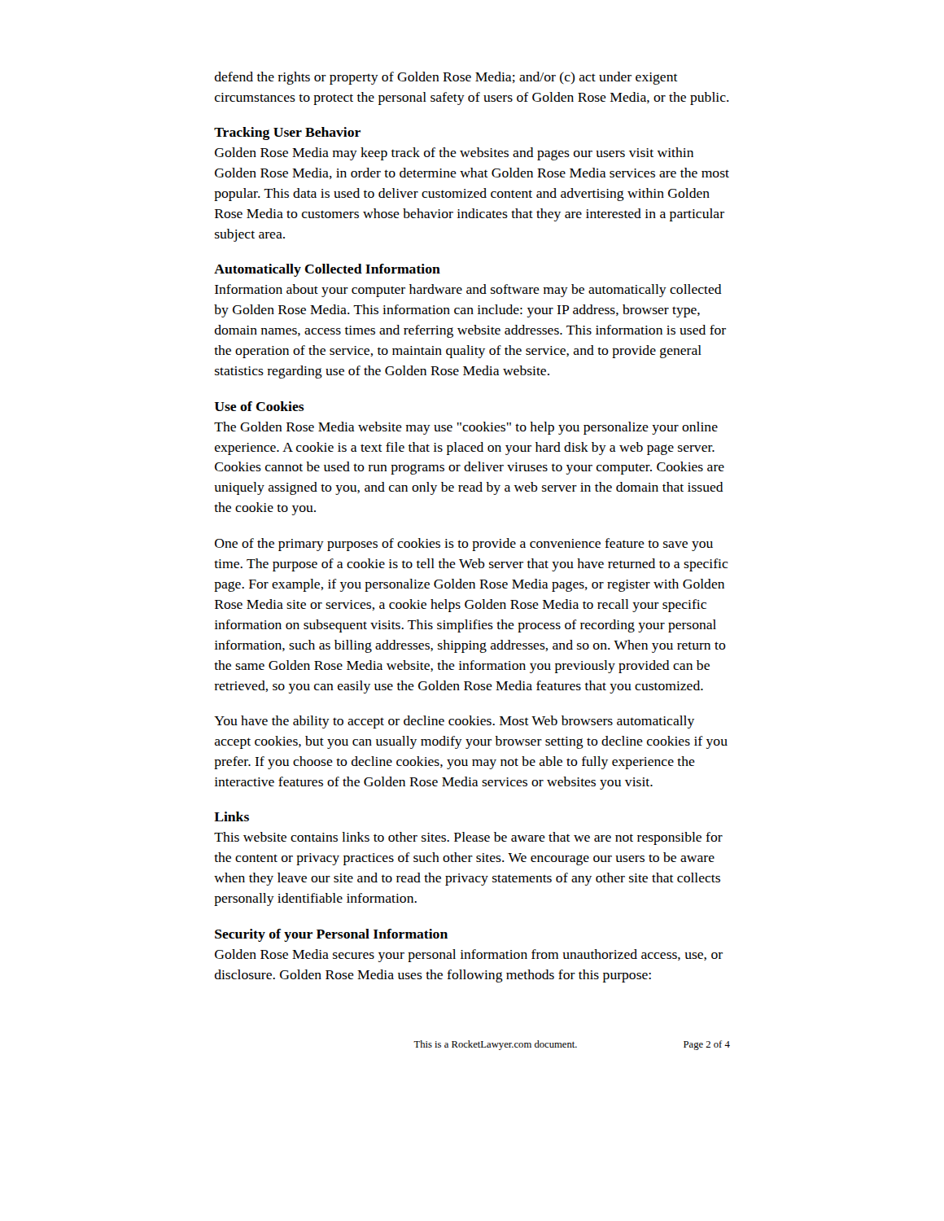defend the rights or property of Golden Rose Media; and/or (c) act under exigent circumstances to protect the personal safety of users of Golden Rose Media, or the public.
Tracking User Behavior
Golden Rose Media may keep track of the websites and pages our users visit within Golden Rose Media, in order to determine what Golden Rose Media services are the most popular. This data is used to deliver customized content and advertising within Golden Rose Media to customers whose behavior indicates that they are interested in a particular subject area.
Automatically Collected Information
Information about your computer hardware and software may be automatically collected by Golden Rose Media. This information can include: your IP address, browser type, domain names, access times and referring website addresses. This information is used for the operation of the service, to maintain quality of the service, and to provide general statistics regarding use of the Golden Rose Media website.
Use of Cookies
The Golden Rose Media website may use "cookies" to help you personalize your online experience. A cookie is a text file that is placed on your hard disk by a web page server. Cookies cannot be used to run programs or deliver viruses to your computer. Cookies are uniquely assigned to you, and can only be read by a web server in the domain that issued the cookie to you.
One of the primary purposes of cookies is to provide a convenience feature to save you time. The purpose of a cookie is to tell the Web server that you have returned to a specific page. For example, if you personalize Golden Rose Media pages, or register with Golden Rose Media site or services, a cookie helps Golden Rose Media to recall your specific information on subsequent visits. This simplifies the process of recording your personal information, such as billing addresses, shipping addresses, and so on. When you return to the same Golden Rose Media website, the information you previously provided can be retrieved, so you can easily use the Golden Rose Media features that you customized.
You have the ability to accept or decline cookies. Most Web browsers automatically accept cookies, but you can usually modify your browser setting to decline cookies if you prefer. If you choose to decline cookies, you may not be able to fully experience the interactive features of the Golden Rose Media services or websites you visit.
Links
This website contains links to other sites. Please be aware that we are not responsible for the content or privacy practices of such other sites. We encourage our users to be aware when they leave our site and to read the privacy statements of any other site that collects personally identifiable information.
Security of your Personal Information
Golden Rose Media secures your personal information from unauthorized access, use, or disclosure. Golden Rose Media uses the following methods for this purpose:
This is a RocketLawyer.com document.
Page 2 of 4